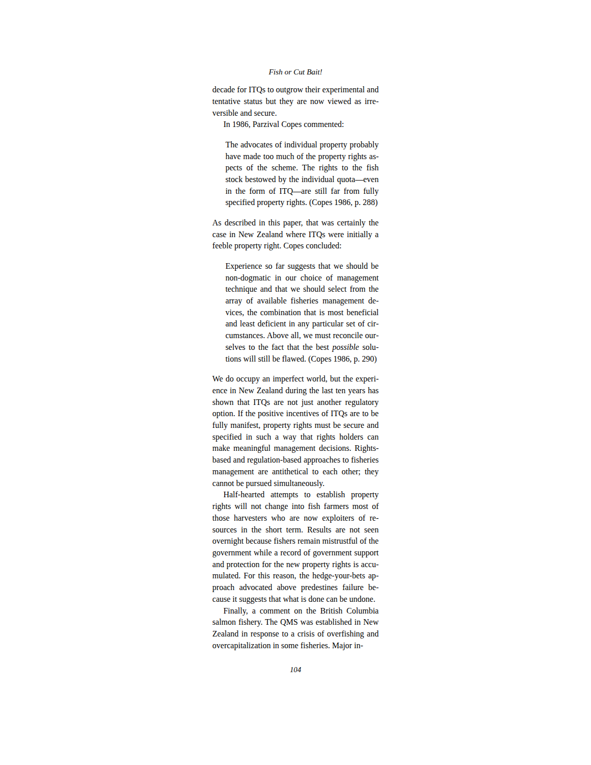Fish or Cut Bait!
decade for ITQs to outgrow their experimental and tentative status but they are now viewed as irreversible and secure.
In 1986, Parzival Copes commented:
The advocates of individual property probably have made too much of the property rights aspects of the scheme. The rights to the fish stock bestowed by the individual quota—even in the form of ITQ—are still far from fully specified property rights. (Copes 1986, p. 288)
As described in this paper, that was certainly the case in New Zealand where ITQs were initially a feeble property right. Copes concluded:
Experience so far suggests that we should be non-dogmatic in our choice of management technique and that we should select from the array of available fisheries management devices, the combination that is most beneficial and least deficient in any particular set of circumstances. Above all, we must reconcile ourselves to the fact that the best possible solutions will still be flawed. (Copes 1986, p. 290)
We do occupy an imperfect world, but the experience in New Zealand during the last ten years has shown that ITQs are not just another regulatory option. If the positive incentives of ITQs are to be fully manifest, property rights must be secure and specified in such a way that rights holders can make meaningful management decisions. Rights-based and regulation-based approaches to fisheries management are antithetical to each other; they cannot be pursued simultaneously.
Half-hearted attempts to establish property rights will not change into fish farmers most of those harvesters who are now exploiters of resources in the short term. Results are not seen overnight because fishers remain mistrustful of the government while a record of government support and protection for the new property rights is accumulated. For this reason, the hedge-your-bets approach advocated above predestines failure because it suggests that what is done can be undone.
Finally, a comment on the British Columbia salmon fishery. The QMS was established in New Zealand in response to a crisis of overfishing and overcapitalization in some fisheries. Major in-
104